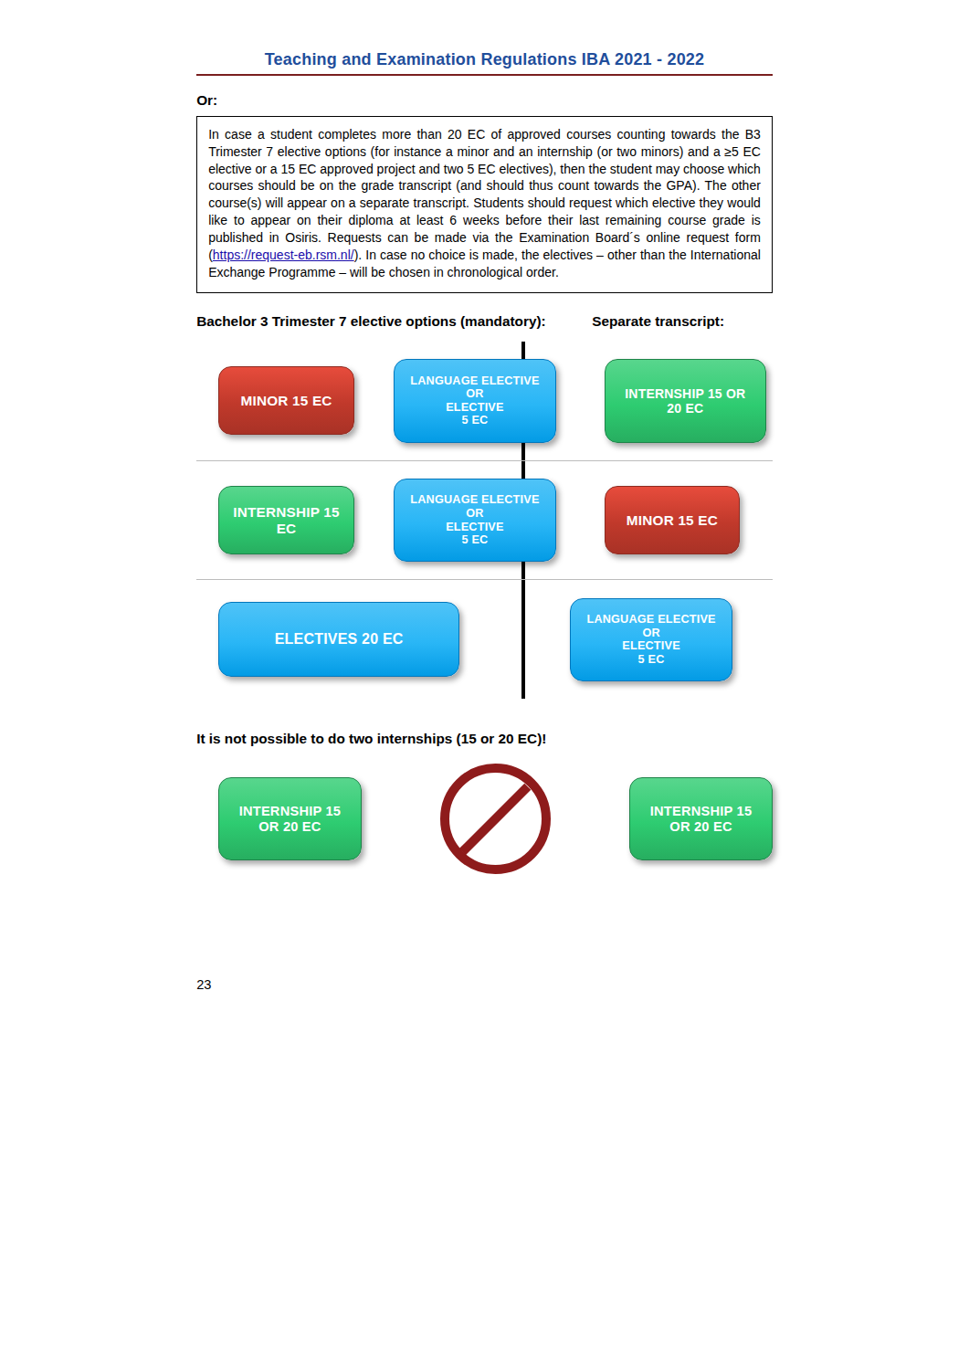Teaching and Examination Regulations IBA 2021 - 2022
Or:
In case a student completes more than 20 EC of approved courses counting towards the B3 Trimester 7 elective options (for instance a minor and an internship (or two minors) and a ≥5 EC elective or a 15 EC approved project and two 5 EC electives), then the student may choose which courses should be on the grade transcript (and should thus count towards the GPA). The other course(s) will appear on a separate transcript. Students should request which elective they would like to appear on their diploma at least 6 weeks before their last remaining course grade is published in Osiris. Requests can be made via the Examination Board´s online request form (https://request-eb.rsm.nl/). In case no choice is made, the electives – other than the International Exchange Programme – will be chosen in chronological order.
Bachelor 3 Trimester 7 elective options (mandatory):
Separate transcript:
Minor 15 EC
Language elective or Elective 5 EC
Internship 15 or 20 EC
Internship 15 EC
Language elective or Elective 5 EC
Minor 15 EC
Electives 20 EC
Language elective or Elective 5 EC
It is not possible to do two internships (15 or 20 EC)!
Internship 15 or 20 EC
Internship 15 or 20 EC
23